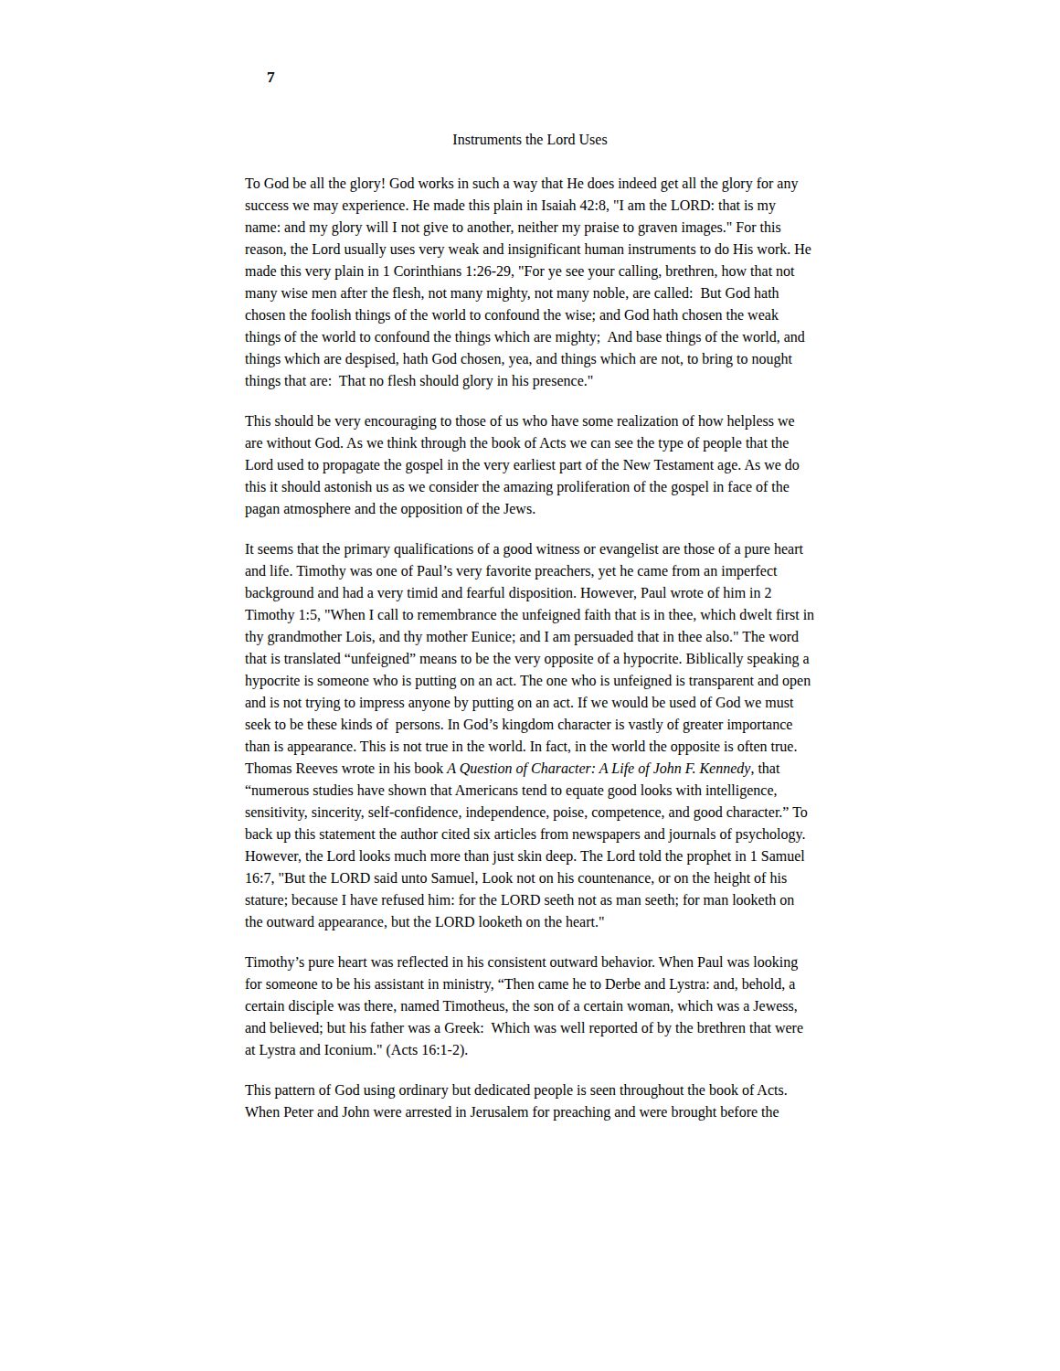7
Instruments the Lord Uses
To God be all the glory! God works in such a way that He does indeed get all the glory for any success we may experience. He made this plain in Isaiah 42:8, "I am the LORD: that is my name: and my glory will I not give to another, neither my praise to graven images." For this reason, the Lord usually uses very weak and insignificant human instruments to do His work. He made this very plain in 1 Corinthians 1:26-29, "For ye see your calling, brethren, how that not many wise men after the flesh, not many mighty, not many noble, are called: But God hath chosen the foolish things of the world to confound the wise; and God hath chosen the weak things of the world to confound the things which are mighty; And base things of the world, and things which are despised, hath God chosen, yea, and things which are not, to bring to nought things that are: That no flesh should glory in his presence."
This should be very encouraging to those of us who have some realization of how helpless we are without God. As we think through the book of Acts we can see the type of people that the Lord used to propagate the gospel in the very earliest part of the New Testament age. As we do this it should astonish us as we consider the amazing proliferation of the gospel in face of the pagan atmosphere and the opposition of the Jews.
It seems that the primary qualifications of a good witness or evangelist are those of a pure heart and life. Timothy was one of Paul’s very favorite preachers, yet he came from an imperfect background and had a very timid and fearful disposition. However, Paul wrote of him in 2 Timothy 1:5, "When I call to remembrance the unfeigned faith that is in thee, which dwelt first in thy grandmother Lois, and thy mother Eunice; and I am persuaded that in thee also." The word that is translated “unfeigned” means to be the very opposite of a hypocrite. Biblically speaking a hypocrite is someone who is putting on an act. The one who is unfeigned is transparent and open and is not trying to impress anyone by putting on an act. If we would be used of God we must seek to be these kinds of persons. In God’s kingdom character is vastly of greater importance than is appearance. This is not true in the world. In fact, in the world the opposite is often true. Thomas Reeves wrote in his book A Question of Character: A Life of John F. Kennedy, that “numerous studies have shown that Americans tend to equate good looks with intelligence, sensitivity, sincerity, self-confidence, independence, poise, competence, and good character.” To back up this statement the author cited six articles from newspapers and journals of psychology. However, the Lord looks much more than just skin deep. The Lord told the prophet in 1 Samuel 16:7, "But the LORD said unto Samuel, Look not on his countenance, or on the height of his stature; because I have refused him: for the LORD seeth not as man seeth; for man looketh on the outward appearance, but the LORD looketh on the heart."
Timothy’s pure heart was reflected in his consistent outward behavior. When Paul was looking for someone to be his assistant in ministry, “Then came he to Derbe and Lystra: and, behold, a certain disciple was there, named Timotheus, the son of a certain woman, which was a Jewess, and believed; but his father was a Greek: Which was well reported of by the brethren that were at Lystra and Iconium." (Acts 16:1-2).
This pattern of God using ordinary but dedicated people is seen throughout the book of Acts. When Peter and John were arrested in Jerusalem for preaching and were brought before the